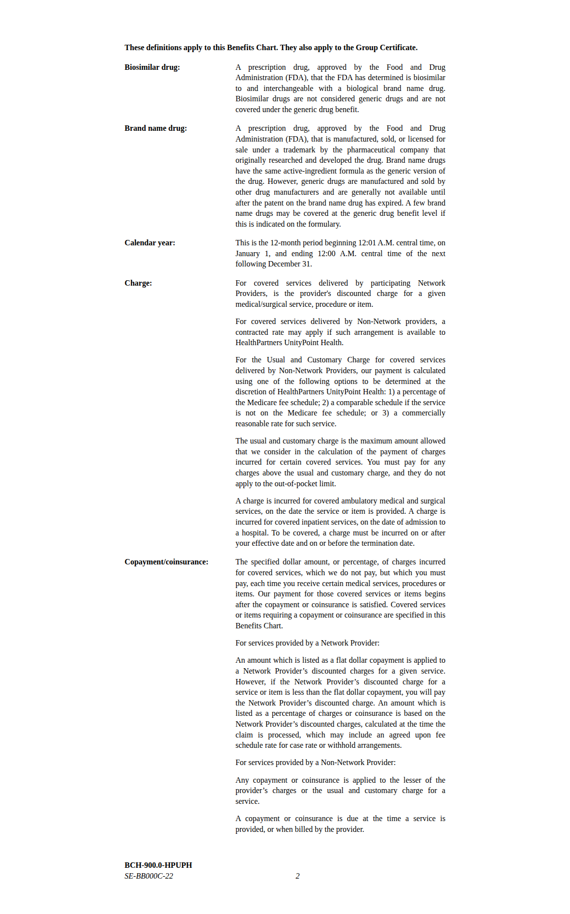These definitions apply to this Benefits Chart. They also apply to the Group Certificate.
| Biosimilar drug: | A prescription drug, approved by the Food and Drug Administration (FDA), that the FDA has determined is biosimilar to and interchangeable with a biological brand name drug. Biosimilar drugs are not considered generic drugs and are not covered under the generic drug benefit. |
| Brand name drug: | A prescription drug, approved by the Food and Drug Administration (FDA), that is manufactured, sold, or licensed for sale under a trademark by the pharmaceutical company that originally researched and developed the drug. Brand name drugs have the same active-ingredient formula as the generic version of the drug. However, generic drugs are manufactured and sold by other drug manufacturers and are generally not available until after the patent on the brand name drug has expired. A few brand name drugs may be covered at the generic drug benefit level if this is indicated on the formulary. |
| Calendar year: | This is the 12-month period beginning 12:01 A.M. central time, on January 1, and ending 12:00 A.M. central time of the next following December 31. |
| Charge: | For covered services delivered by participating Network Providers, is the provider's discounted charge for a given medical/surgical service, procedure or item. For covered services delivered by Non-Network providers, a contracted rate may apply if such arrangement is available to HealthPartners UnityPoint Health. For the Usual and Customary Charge for covered services delivered by Non-Network Providers, our payment is calculated using one of the following options to be determined at the discretion of HealthPartners UnityPoint Health: 1) a percentage of the Medicare fee schedule; 2) a comparable schedule if the service is not on the Medicare fee schedule; or 3) a commercially reasonable rate for such service. The usual and customary charge is the maximum amount allowed that we consider in the calculation of the payment of charges incurred for certain covered services. You must pay for any charges above the usual and customary charge, and they do not apply to the out-of-pocket limit. A charge is incurred for covered ambulatory medical and surgical services, on the date the service or item is provided. A charge is incurred for covered inpatient services, on the date of admission to a hospital. To be covered, a charge must be incurred on or after your effective date and on or before the termination date. |
| Copayment/coinsurance: | The specified dollar amount, or percentage, of charges incurred for covered services, which we do not pay, but which you must pay, each time you receive certain medical services, procedures or items. Our payment for those covered services or items begins after the copayment or coinsurance is satisfied. Covered services or items requiring a copayment or coinsurance are specified in this Benefits Chart. For services provided by a Network Provider: An amount which is listed as a flat dollar copayment is applied to a Network Provider’s discounted charges for a given service. However, if the Network Provider’s discounted charge for a service or item is less than the flat dollar copayment, you will pay the Network Provider’s discounted charge. An amount which is listed as a percentage of charges or coinsurance is based on the Network Provider’s discounted charges, calculated at the time the claim is processed, which may include an agreed upon fee schedule rate for case rate or withhold arrangements. For services provided by a Non-Network Provider: Any copayment or coinsurance is applied to the lesser of the provider’s charges or the usual and customary charge for a service. A copayment or coinsurance is due at the time a service is provided, or when billed by the provider. |
BCH-900.0-HPUPH
SE-BB000C-22
2